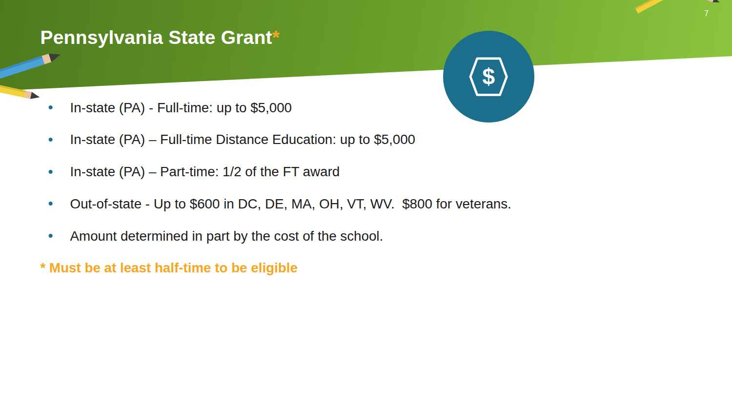7
Pennsylvania State Grant*
$
In-state (PA) - Full-time: up to $5,000
In-state (PA) – Full-time Distance Education: up to $5,000
In-state (PA) – Part-time: 1/2 of the FT award
Out-of-state - Up to $600 in DC, DE, MA, OH, VT, WV. $800 for veterans.
Amount determined in part by the cost of the school.
* Must be at least half-time to be eligible